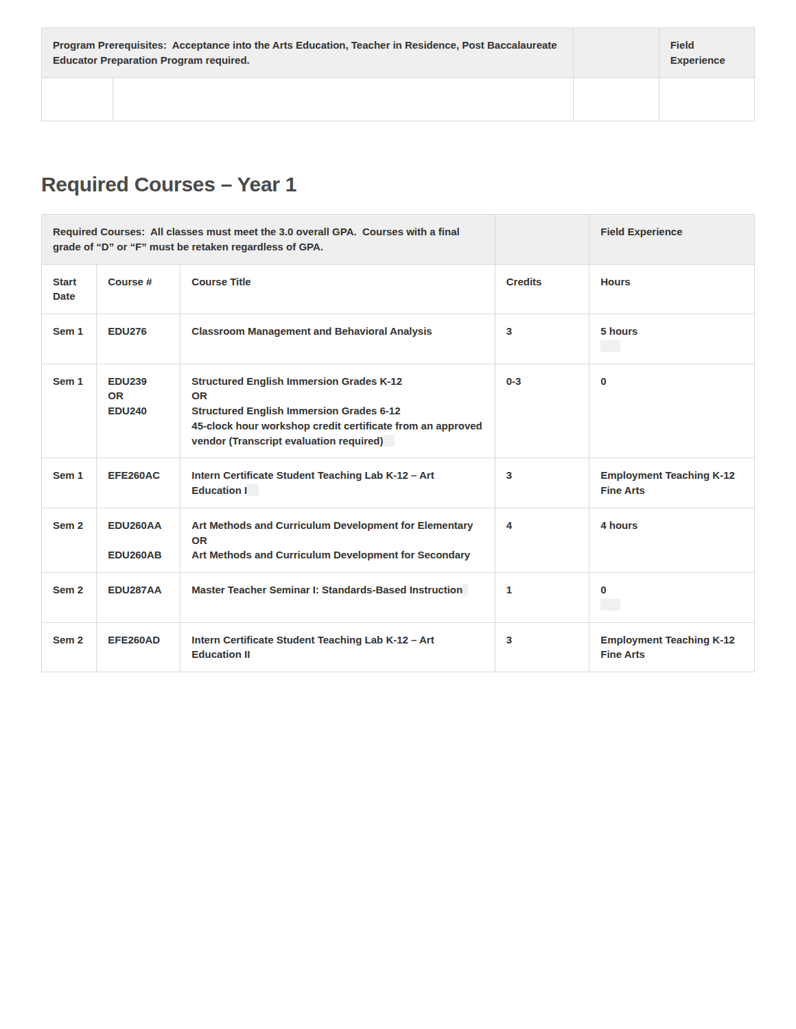| Program Prerequisites: Acceptance into the Arts Education, Teacher in Residence, Post Baccalaureate Educator Preparation Program required. | | Field Experience |
Required Courses – Year 1
| Required Courses: All classes must meet the 3.0 overall GPA. Courses with a final grade of “D” or “F” must be retaken regardless of GPA. | | Field Experience |
| Start Date | Course # | Course Title | Credits | Hours |
| Sem 1 | EDU276 | Classroom Management and Behavioral Analysis | 3 | 5 hours |
| Sem 1 | EDU239 OR EDU240 | Structured English Immersion Grades K-12 OR Structured English Immersion Grades 6-12 45-clock hour workshop credit certificate from an approved vendor (Transcript evaluation required) | 0-3 | 0 |
| Sem 1 | EFE260AC | Intern Certificate Student Teaching Lab K-12 – Art Education I | 3 | Employment Teaching K-12 Fine Arts |
| Sem 2 | EDU260AA EDU260AB | Art Methods and Curriculum Development for Elementary OR Art Methods and Curriculum Development for Secondary | 4 | 4 hours |
| Sem 2 | EDU287AA | Master Teacher Seminar I: Standards-Based Instruction | 1 | 0 |
| Sem 2 | EFE260AD | Intern Certificate Student Teaching Lab K-12 – Art Education II | 3 | Employment Teaching K-12 Fine Arts |